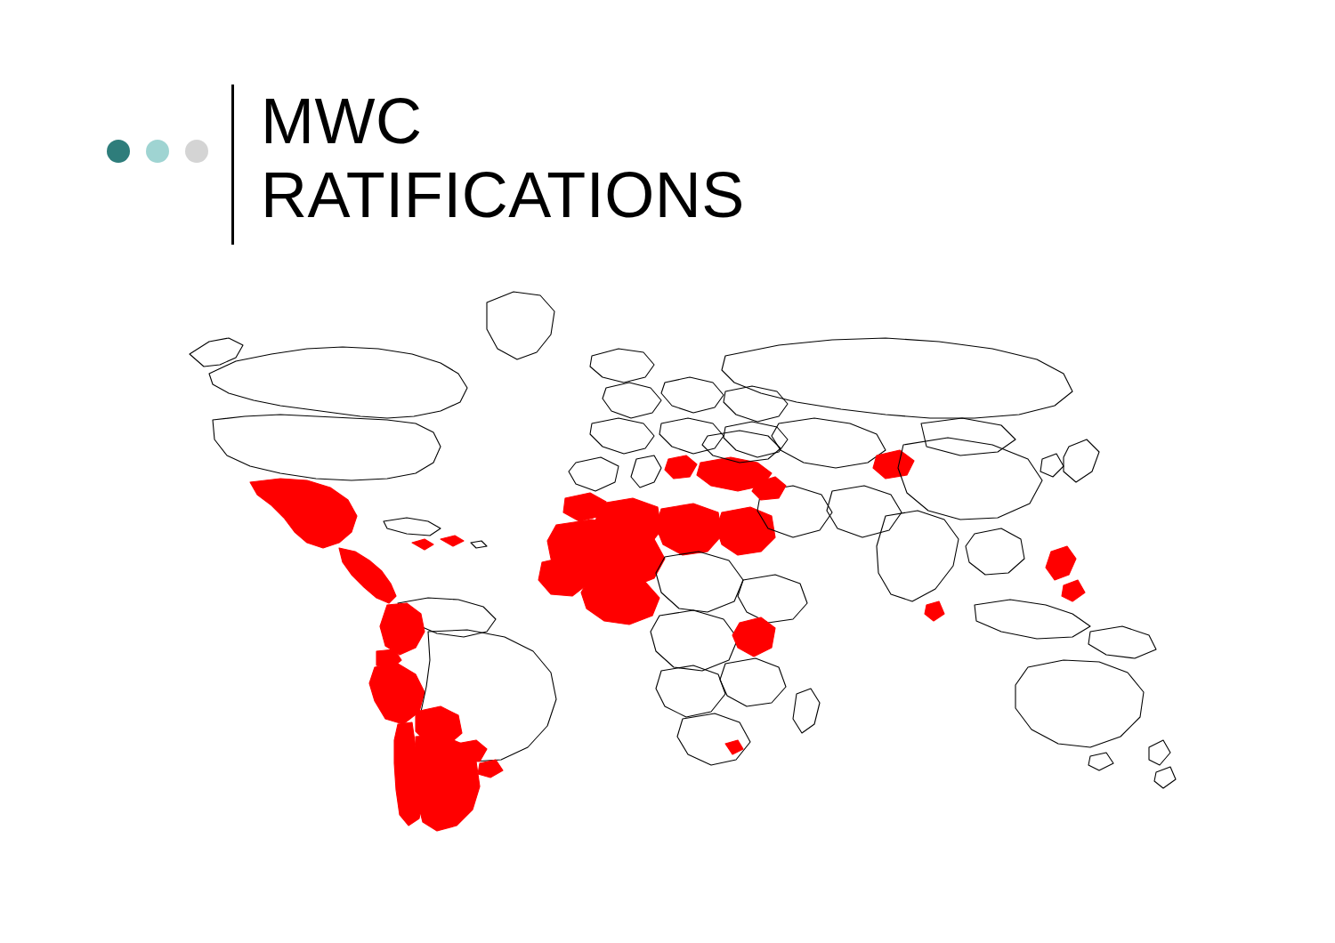MWC
RATIFICATIONS